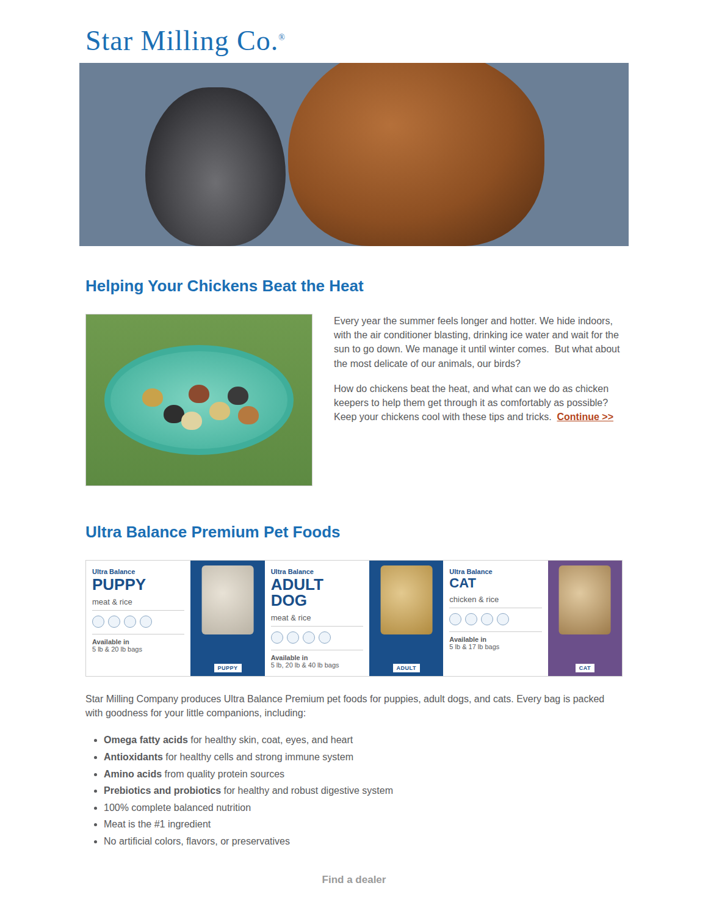Star Milling Co.®
Helping Your Chickens Beat the Heat
Every year the summer feels longer and hotter. We hide indoors, with the air conditioner blasting, drinking ice water and wait for the sun to go down. We manage it until winter comes. But what about the most delicate of our animals, our birds?
How do chickens beat the heat, and what can we do as chicken keepers to help them get through it as comfortably as possible? Keep your chickens cool with these tips and tricks. Continue >>
Ultra Balance Premium Pet Foods
Ultra Balance
PUPPY
meat & rice
Available in5 lb & 20 lb bags
PUPPY
Ultra Balance
ADULT DOG
meat & rice
Available in5 lb, 20 lb & 40 lb bags
ADULT
Ultra Balance
CAT
chicken & rice
Available in5 lb & 17 lb bags
CAT
Star Milling Company produces Ultra Balance Premium pet foods for puppies, adult dogs, and cats. Every bag is packed with goodness for your little companions, including:
Omega fatty acids for healthy skin, coat, eyes, and heart
Antioxidants for healthy cells and strong immune system
Amino acids from quality protein sources
Prebiotics and probiotics for healthy and robust digestive system
100% complete balanced nutrition
Meat is the #1 ingredient
No artificial colors, flavors, or preservatives
Find a dealer